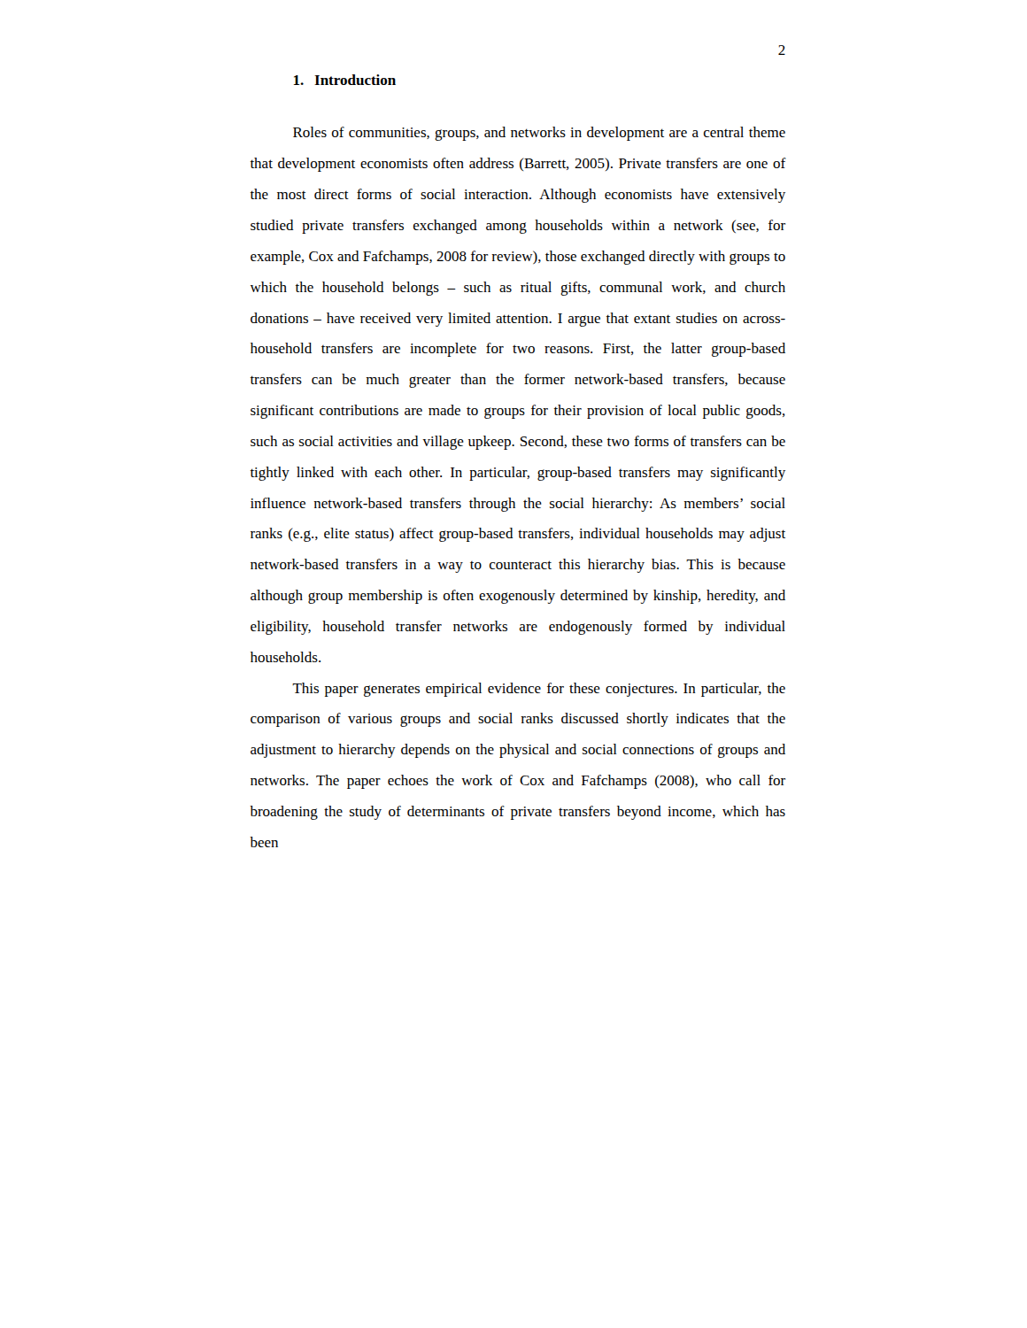2
1. Introduction
Roles of communities, groups, and networks in development are a central theme that development economists often address (Barrett, 2005). Private transfers are one of the most direct forms of social interaction. Although economists have extensively studied private transfers exchanged among households within a network (see, for example, Cox and Fafchamps, 2008 for review), those exchanged directly with groups to which the household belongs – such as ritual gifts, communal work, and church donations – have received very limited attention. I argue that extant studies on across-household transfers are incomplete for two reasons. First, the latter group-based transfers can be much greater than the former network-based transfers, because significant contributions are made to groups for their provision of local public goods, such as social activities and village upkeep. Second, these two forms of transfers can be tightly linked with each other. In particular, group-based transfers may significantly influence network-based transfers through the social hierarchy: As members’ social ranks (e.g., elite status) affect group-based transfers, individual households may adjust network-based transfers in a way to counteract this hierarchy bias. This is because although group membership is often exogenously determined by kinship, heredity, and eligibility, household transfer networks are endogenously formed by individual households.
This paper generates empirical evidence for these conjectures. In particular, the comparison of various groups and social ranks discussed shortly indicates that the adjustment to hierarchy depends on the physical and social connections of groups and networks. The paper echoes the work of Cox and Fafchamps (2008), who call for broadening the study of determinants of private transfers beyond income, which has been